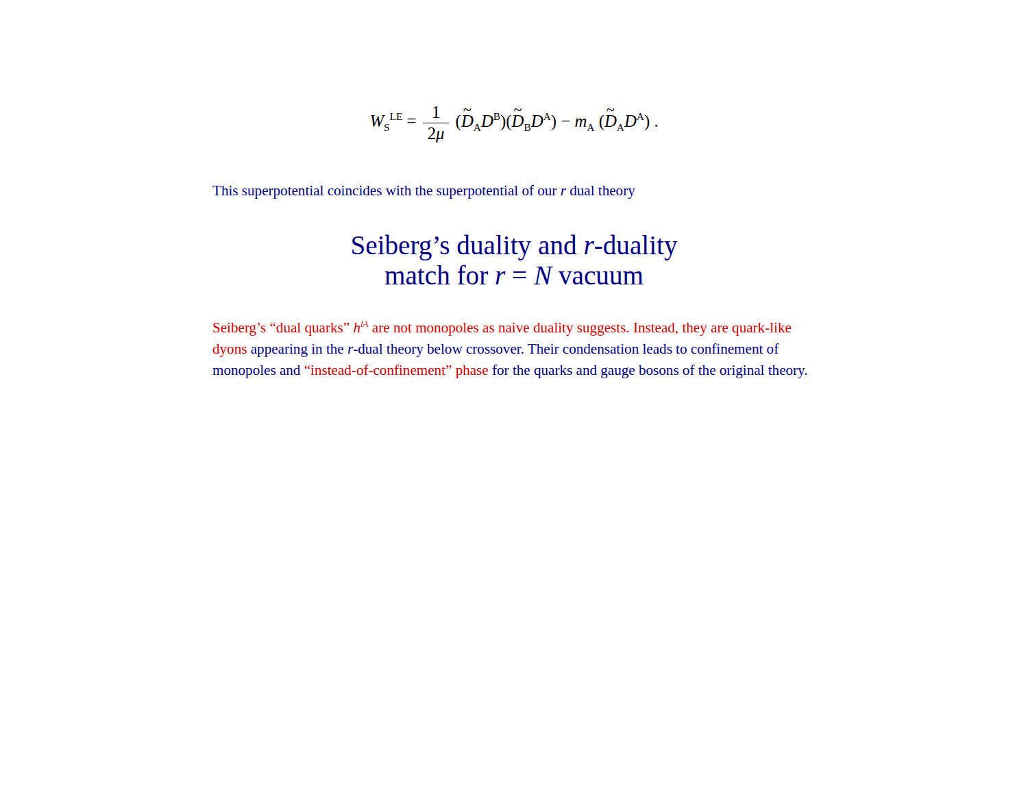WSLE = 12μ (~DADB)(~DBDA) − mA (~DADA) .
This superpotential coincides with the superpotential of our r dual theory
Seiberg’s duality and r-duality
match for r = N vacuum
Seiberg’s “dual quarks” hlA are not monopoles as naive duality suggests. Instead, they are quark-like dyons appearing in the r-dual theory below crossover. Their condensation leads to confinement of monopoles and “instead-of-confinement” phase for the quarks and gauge bosons of the original theory.